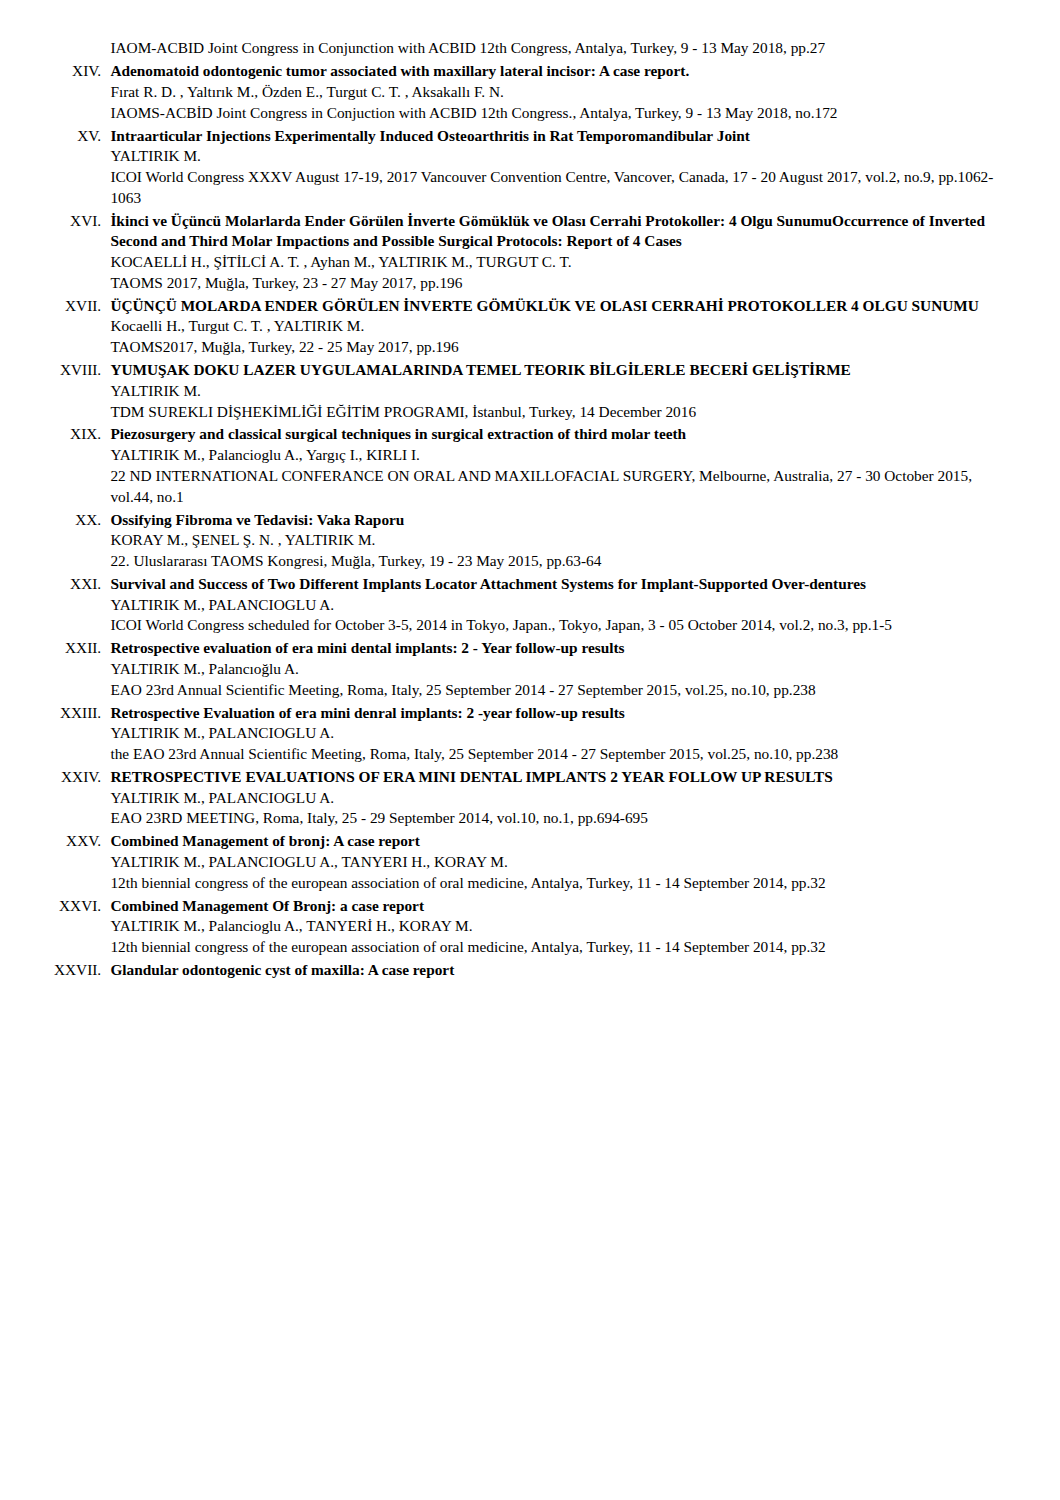IAOM-ACBID Joint Congress in Conjunction with ACBID 12th Congress, Antalya, Turkey, 9 - 13 May 2018, pp.27
XIV.
Adenomatoid odontogenic tumor associated with maxillary lateral incisor: A case report.
Fırat R. D. , Yaltırık M., Özden E., Turgut C. T. , Aksakallı F. N.
IAOMS-ACBİD Joint Congress in Conjuction with ACBID 12th Congress., Antalya, Turkey, 9 - 13 May 2018, no.172
XV.
Intraarticular Injections Experimentally Induced Osteoarthritis in Rat Temporomandibular Joint
YALTIRIK M.
ICOI World Congress XXXV August 17-19, 2017 Vancouver Convention Centre, Vancover, Canada, 17 - 20 August 2017, vol.2, no.9, pp.1062-1063
XVI.
İkinci ve Üçüncü Molarlarda Ender Görülen İnverte Gömüklük ve Olası Cerrahi Protokoller: 4 Olgu SunumuOccurrence of Inverted Second and Third Molar Impactions and Possible Surgical Protocols: Report of 4 Cases
KOCAELLİ H., ŞİTİLCİ A. T. , Ayhan M., YALTIRIK M., TURGUT C. T.
TAOMS 2017, Muğla, Turkey, 23 - 27 May 2017, pp.196
XVII.
ÜÇÜNÇÜ MOLARDA ENDER GÖRÜLEN İNVERTE GÖMÜKLÜK VE OLASI CERRAHİ PROTOKOLLER 4 OLGU SUNUMU
Kocaelli H., Turgut C. T. , YALTIRIK M.
TAOMS2017, Muğla, Turkey, 22 - 25 May 2017, pp.196
XVIII.
YUMUŞAK DOKU LAZER UYGULAMALARINDA TEMEL TEORIK BİLGİLERLE BECERİ GELİŞTİRME
YALTIRIK M.
TDM SUREKLI DİŞHEKİMLİĞİ EĞİTİM PROGRAMI, İstanbul, Turkey, 14 December 2016
XIX.
Piezosurgery and classical surgical techniques in surgical extraction of third molar teeth
YALTIRIK M., Palancioglu A., Yargıç I., KIRLI I.
22 ND INTERNATIONAL CONFERANCE ON ORAL AND MAXILLOFACIAL SURGERY, Melbourne, Australia, 27 - 30 October 2015, vol.44, no.1
XX.
Ossifying Fibroma ve Tedavisi: Vaka Raporu
KORAY M., ŞENEL Ş. N. , YALTIRIK M.
22. Uluslararası TAOMS Kongresi, Muğla, Turkey, 19 - 23 May 2015, pp.63-64
XXI.
Survival and Success of Two Different Implants Locator Attachment Systems for Implant-Supported Over-dentures
YALTIRIK M., PALANCIOGLU A.
ICOI World Congress scheduled for October 3-5, 2014 in Tokyo, Japan., Tokyo, Japan, 3 - 05 October 2014, vol.2, no.3, pp.1-5
XXII.
Retrospective evaluation of era mini dental implants: 2 - Year follow-up results
YALTIRIK M., Palancıoğlu A.
EAO 23rd Annual Scientific Meeting, Roma, Italy, 25 September 2014 - 27 September 2015, vol.25, no.10, pp.238
XXIII.
Retrospective Evaluation of era mini denral implants: 2 -year follow-up results
YALTIRIK M., PALANCIOGLU A.
the EAO 23rd Annual Scientific Meeting, Roma, Italy, 25 September 2014 - 27 September 2015, vol.25, no.10, pp.238
XXIV.
RETROSPECTIVE EVALUATIONS OF ERA MINI DENTAL IMPLANTS 2 YEAR FOLLOW UP RESULTS
YALTIRIK M., PALANCIOGLU A.
EAO 23RD MEETING, Roma, Italy, 25 - 29 September 2014, vol.10, no.1, pp.694-695
XXV.
Combined Management of bronj: A case report
YALTIRIK M., PALANCIOGLU A., TANYERI H., KORAY M.
12th biennial congress of the european association of oral medicine, Antalya, Turkey, 11 - 14 September 2014, pp.32
XXVI.
Combined Management Of Bronj: a case report
YALTIRIK M., Palancioglu A., TANYERİ H., KORAY M.
12th biennial congress of the european association of oral medicine, Antalya, Turkey, 11 - 14 September 2014, pp.32
XXVII.
Glandular odontogenic cyst of maxilla: A case report